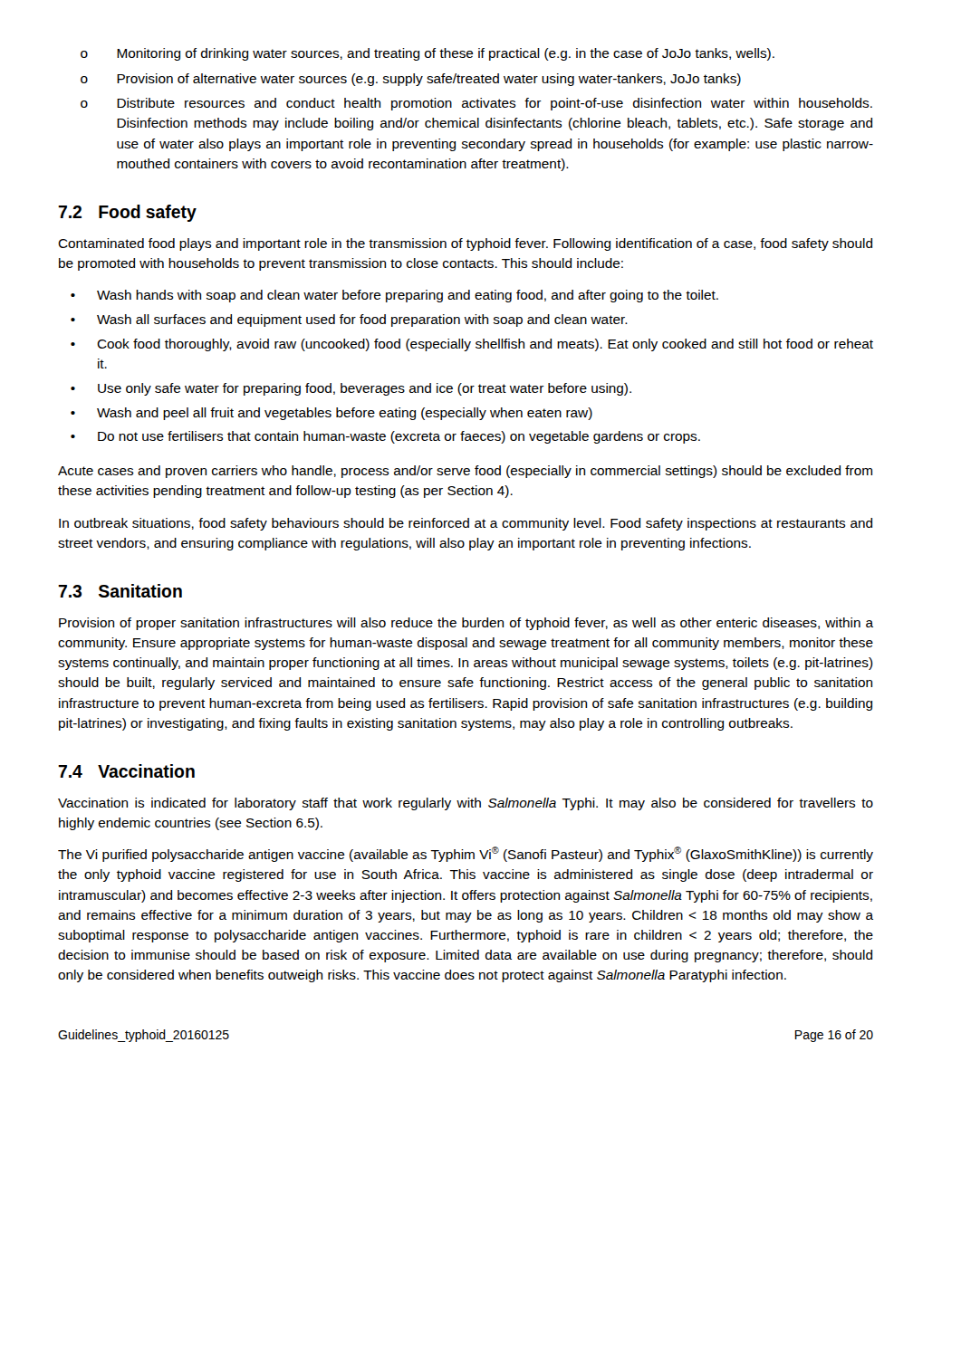o Monitoring of drinking water sources, and treating of these if practical (e.g. in the case of JoJo tanks, wells).
o Provision of alternative water sources (e.g. supply safe/treated water using water-tankers, JoJo tanks)
o Distribute resources and conduct health promotion activates for point-of-use disinfection water within households. Disinfection methods may include boiling and/or chemical disinfectants (chlorine bleach, tablets, etc.). Safe storage and use of water also plays an important role in preventing secondary spread in households (for example: use plastic narrow-mouthed containers with covers to avoid recontamination after treatment).
7.2 Food safety
Contaminated food plays and important role in the transmission of typhoid fever. Following identification of a case, food safety should be promoted with households to prevent transmission to close contacts. This should include:
Wash hands with soap and clean water before preparing and eating food, and after going to the toilet.
Wash all surfaces and equipment used for food preparation with soap and clean water.
Cook food thoroughly, avoid raw (uncooked) food (especially shellfish and meats). Eat only cooked and still hot food or reheat it.
Use only safe water for preparing food, beverages and ice (or treat water before using).
Wash and peel all fruit and vegetables before eating (especially when eaten raw)
Do not use fertilisers that contain human-waste (excreta or faeces) on vegetable gardens or crops.
Acute cases and proven carriers who handle, process and/or serve food (especially in commercial settings) should be excluded from these activities pending treatment and follow-up testing (as per Section 4).
In outbreak situations, food safety behaviours should be reinforced at a community level. Food safety inspections at restaurants and street vendors, and ensuring compliance with regulations, will also play an important role in preventing infections.
7.3 Sanitation
Provision of proper sanitation infrastructures will also reduce the burden of typhoid fever, as well as other enteric diseases, within a community. Ensure appropriate systems for human-waste disposal and sewage treatment for all community members, monitor these systems continually, and maintain proper functioning at all times. In areas without municipal sewage systems, toilets (e.g. pit-latrines) should be built, regularly serviced and maintained to ensure safe functioning. Restrict access of the general public to sanitation infrastructure to prevent human-excreta from being used as fertilisers. Rapid provision of safe sanitation infrastructures (e.g. building pit-latrines) or investigating, and fixing faults in existing sanitation systems, may also play a role in controlling outbreaks.
7.4 Vaccination
Vaccination is indicated for laboratory staff that work regularly with Salmonella Typhi. It may also be considered for travellers to highly endemic countries (see Section 6.5).
The Vi purified polysaccharide antigen vaccine (available as Typhim Vi® (Sanofi Pasteur) and Typhix® (GlaxoSmithKline)) is currently the only typhoid vaccine registered for use in South Africa. This vaccine is administered as single dose (deep intradermal or intramuscular) and becomes effective 2-3 weeks after injection. It offers protection against Salmonella Typhi for 60-75% of recipients, and remains effective for a minimum duration of 3 years, but may be as long as 10 years. Children < 18 months old may show a suboptimal response to polysaccharide antigen vaccines. Furthermore, typhoid is rare in children < 2 years old; therefore, the decision to immunise should be based on risk of exposure. Limited data are available on use during pregnancy; therefore, should only be considered when benefits outweigh risks. This vaccine does not protect against Salmonella Paratyphi infection.
Guidelines_typhoid_20160125 Page 16 of 20